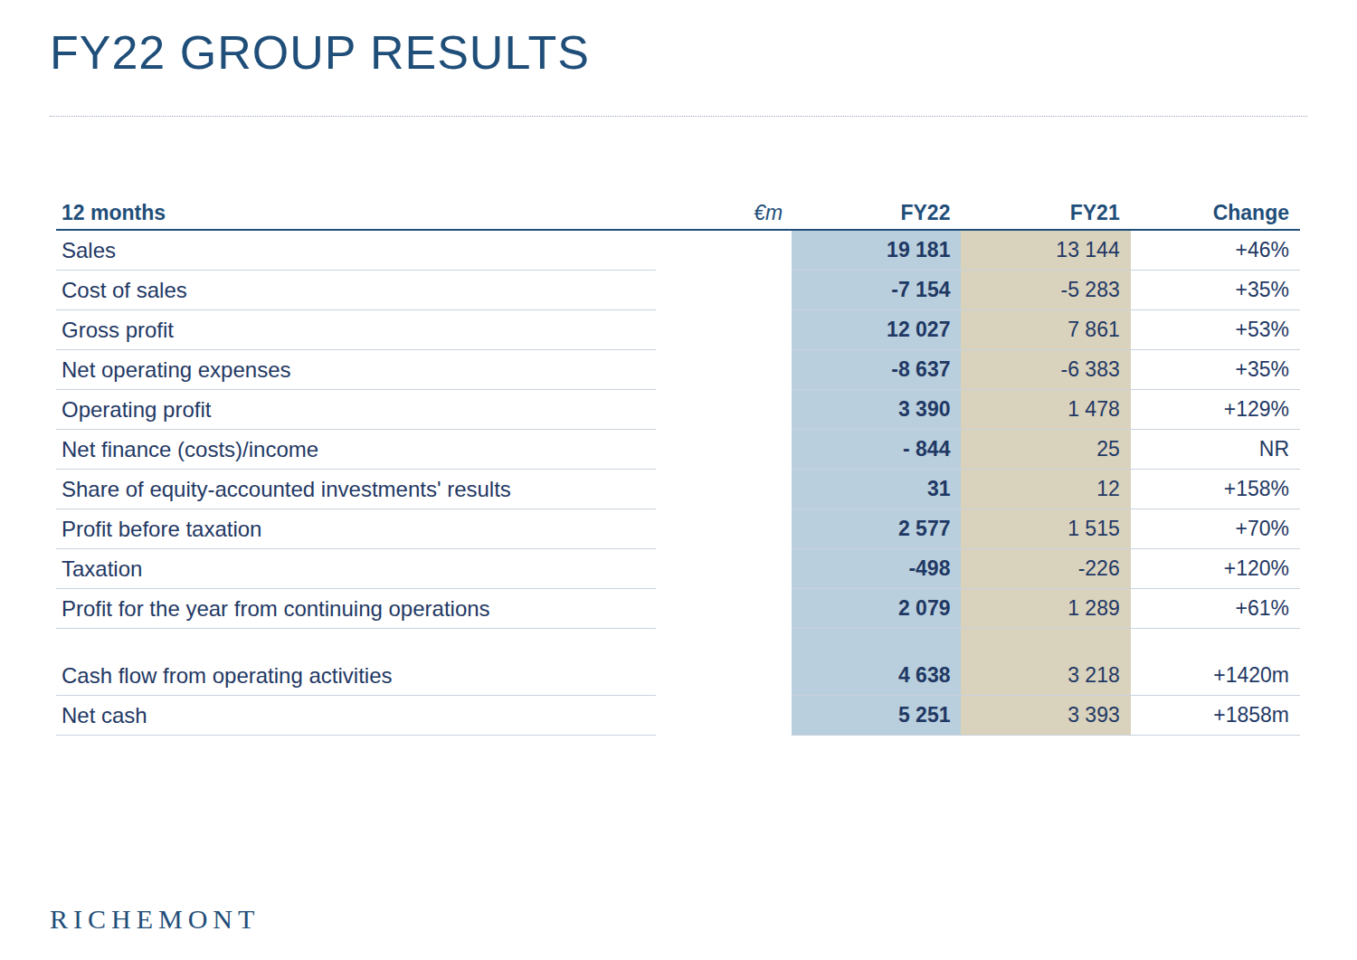FY22 GROUP RESULTS
| 12 months | €m | FY22 | FY21 | Change |
| --- | --- | --- | --- | --- |
| Sales | | 19 181 | 13 144 | +46% |
| Cost of sales | | -7 154 | -5 283 | +35% |
| Gross profit | | 12 027 | 7 861 | +53% |
| Net operating expenses | | -8 637 | -6 383 | +35% |
| Operating profit | | 3 390 | 1 478 | +129% |
| Net finance (costs)/income | | - 844 | 25 | NR |
| Share of equity-accounted investments' results | | 31 | 12 | +158% |
| Profit before taxation | | 2 577 | 1 515 | +70% |
| Taxation | | -498 | -226 | +120% |
| Profit for the year from continuing operations | | 2 079 | 1 289 | +61% |
| Cash flow from operating activities | | 4 638 | 3 218 | +1420m |
| Net cash | | 5 251 | 3 393 | +1858m |
RICHEMONT